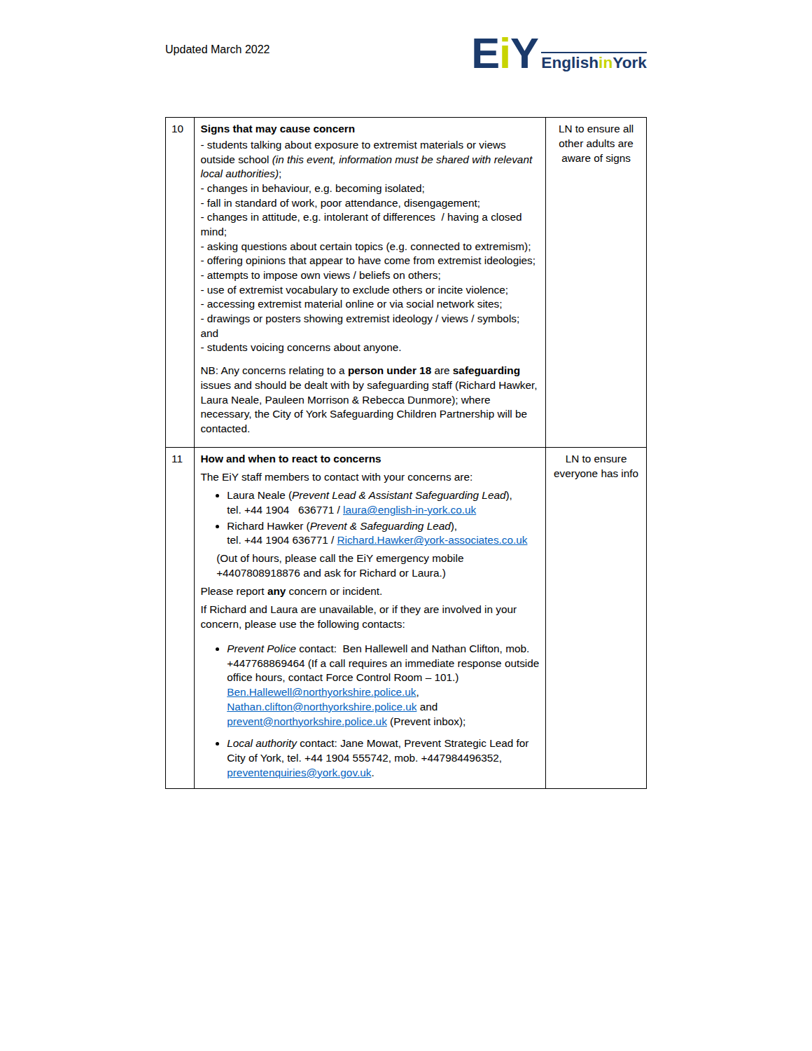Updated March 2022
Ei Y
Englishin York
| 10 | Signs that may cause concern - students talking about exposure to extremist materials or views outside school (in this event, information must be shared with relevant local authorities) ; - changes in behaviour, e.g. becoming isolated; - fall in standard of work, poor attendance, disengagement; - changes in attitude, e.g. intolerant of differences / having a closed mind; - asking questions about certain topics (e.g. connected to extremism); - offering opinions that appear to have come from extremist ideologies; - attempts to impose own views / beliefs on others; - use of extremist vocabulary to exclude others or incite violence; - accessing extremist material online or via social network sites; - drawings or posters showing extremist ideology / views / symbols; and - students voicing concerns about anyone. NB: Any concerns relating to a person under 18 are safeguarding issues and should be dealt with by safeguarding staff (Richard Hawker, Laura Neale, Pauleen Morrison & Rebecca Dunmore); where necessary, the City of York Safeguarding Children Partnership will be contacted. | LN to ensure all other adults are aware of signs |
| 11 | How and when to react to concerns The EiY staff members to contact with your concerns are: Laura Neale ( Prevent Lead & Assistant Safeguarding Lead ), tel. +44 1904 636771 / laura@english-in-york.co.uk Richard Hawker ( Prevent & Safeguarding Lead ), tel. +44 1904 636771 / Richard.Hawker@york-associates.co.uk (Out of hours, please call the EiY emergency mobile +4407808918876 and ask for Richard or Laura.) Please report any concern or incident. If Richard and Laura are unavailable, or if they are involved in your concern, please use the following contacts: Prevent Police contact: Ben Hallewell and Nathan Clifton, mob. +447768869464 (If a call requires an immediate response outside office hours, contact Force Control Room – 101.) Ben.Hallewell@northyorkshire.police.uk , Nathan.clifton@northyorkshire.police.uk and prevent@northyorkshire.police.uk (Prevent inbox); Local authority contact: Jane Mowat, Prevent Strategic Lead for City of York, tel. +44 1904 555742, mob. +447984496352, preventenquiries@york.gov.uk . | LN to ensure everyone has info |